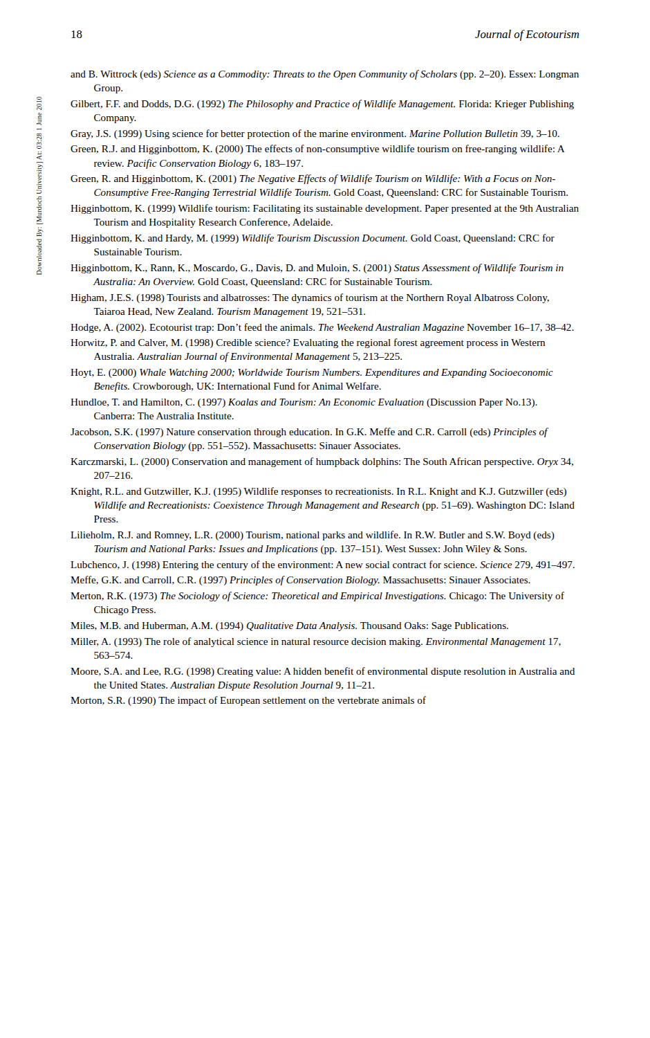18 Journal of Ecotourism
Downloaded By: [Murdoch University] At: 03:28 1 June 2010
and B. Wittrock (eds) Science as a Commodity: Threats to the Open Community of Scholars (pp. 2–20). Essex: Longman Group.
Gilbert, F.F. and Dodds, D.G. (1992) The Philosophy and Practice of Wildlife Management. Florida: Krieger Publishing Company.
Gray, J.S. (1999) Using science for better protection of the marine environment. Marine Pollution Bulletin 39, 3–10.
Green, R.J. and Higginbottom, K. (2000) The effects of non-consumptive wildlife tourism on free-ranging wildlife: A review. Pacific Conservation Biology 6, 183–197.
Green, R. and Higginbottom, K. (2001) The Negative Effects of Wildlife Tourism on Wildlife: With a Focus on Non-Consumptive Free-Ranging Terrestrial Wildlife Tourism. Gold Coast, Queensland: CRC for Sustainable Tourism.
Higginbottom, K. (1999) Wildlife tourism: Facilitating its sustainable development. Paper presented at the 9th Australian Tourism and Hospitality Research Conference, Adelaide.
Higginbottom, K. and Hardy, M. (1999) Wildlife Tourism Discussion Document. Gold Coast, Queensland: CRC for Sustainable Tourism.
Higginbottom, K., Rann, K., Moscardo, G., Davis, D. and Muloin, S. (2001) Status Assessment of Wildlife Tourism in Australia: An Overview. Gold Coast, Queensland: CRC for Sustainable Tourism.
Higham, J.E.S. (1998) Tourists and albatrosses: The dynamics of tourism at the Northern Royal Albatross Colony, Taiaroa Head, New Zealand. Tourism Management 19, 521–531.
Hodge, A. (2002). Ecotourist trap: Don’t feed the animals. The Weekend Australian Magazine November 16–17, 38–42.
Horwitz, P. and Calver, M. (1998) Credible science? Evaluating the regional forest agreement process in Western Australia. Australian Journal of Environmental Management 5, 213–225.
Hoyt, E. (2000) Whale Watching 2000; Worldwide Tourism Numbers. Expenditures and Expanding Socioeconomic Benefits. Crowborough, UK: International Fund for Animal Welfare.
Hundloe, T. and Hamilton, C. (1997) Koalas and Tourism: An Economic Evaluation (Discussion Paper No.13). Canberra: The Australia Institute.
Jacobson, S.K. (1997) Nature conservation through education. In G.K. Meffe and C.R. Carroll (eds) Principles of Conservation Biology (pp. 551–552). Massachusetts: Sinauer Associates.
Karczmarski, L. (2000) Conservation and management of humpback dolphins: The South African perspective. Oryx 34, 207–216.
Knight, R.L. and Gutzwiller, K.J. (1995) Wildlife responses to recreationists. In R.L. Knight and K.J. Gutzwiller (eds) Wildlife and Recreationists: Coexistence Through Management and Research (pp. 51–69). Washington DC: Island Press.
Lilieholm, R.J. and Romney, L.R. (2000) Tourism, national parks and wildlife. In R.W. Butler and S.W. Boyd (eds) Tourism and National Parks: Issues and Implications (pp. 137–151). West Sussex: John Wiley & Sons.
Lubchenco, J. (1998) Entering the century of the environment: A new social contract for science. Science 279, 491–497.
Meffe, G.K. and Carroll, C.R. (1997) Principles of Conservation Biology. Massachusetts: Sinauer Associates.
Merton, R.K. (1973) The Sociology of Science: Theoretical and Empirical Investigations. Chicago: The University of Chicago Press.
Miles, M.B. and Huberman, A.M. (1994) Qualitative Data Analysis. Thousand Oaks: Sage Publications.
Miller, A. (1993) The role of analytical science in natural resource decision making. Environmental Management 17, 563–574.
Moore, S.A. and Lee, R.G. (1998) Creating value: A hidden benefit of environmental dispute resolution in Australia and the United States. Australian Dispute Resolution Journal 9, 11–21.
Morton, S.R. (1990) The impact of European settlement on the vertebrate animals of